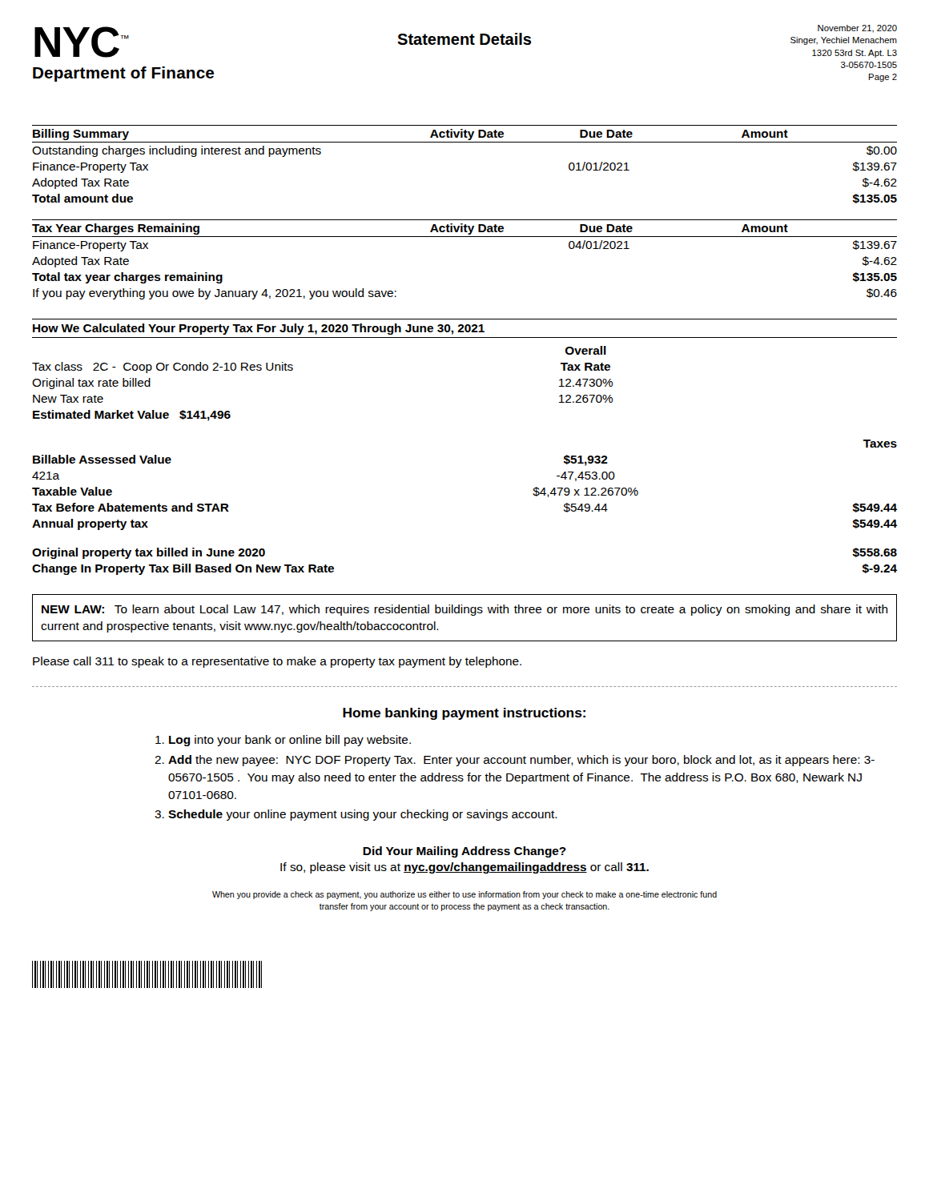NYC™
Department of Finance
Statement Details
November 21, 2020
Singer, Yechiel Menachem
1320 53rd St. Apt. L3
3-05670-1505
Page 2
| Billing Summary | Activity Date | Due Date | Amount |
| --- | --- | --- | --- |
| Outstanding charges including interest and payments | | | $0.00 |
| Finance-Property Tax | | 01/01/2021 | $139.67 |
| Adopted Tax Rate | | | $-4.62 |
| Total amount due | | | $135.05 |
| Tax Year Charges Remaining | Activity Date | Due Date | Amount |
| Finance-Property Tax | | 04/01/2021 | $139.67 |
| Adopted Tax Rate | | | $-4.62 |
| Total tax year charges remaining | | | $135.05 |
| If you pay everything you owe by January 4, 2021, you would save: | $0.46 |
How We Calculated Your Property Tax For July 1, 2020 Through June 30, 2021
| | Overall | |
| Tax class 2C - Coop Or Condo 2-10 Res Units | Tax Rate | |
| Original tax rate billed | 12.4730% | |
| New Tax rate | 12.2670% | |
| Estimated Market Value $141,496 | | |
| | | Taxes |
| Billable Assessed Value | $51,932 | |
| 421a | -47,453.00 | |
| Taxable Value | $4,479 x 12.2670% | |
| Tax Before Abatements and STAR | $549.44 | $549.44 |
| Annual property tax | | $549.44 |
| Original property tax billed in June 2020 | | $558.68 |
| Change In Property Tax Bill Based On New Tax Rate | | $-9.24 |
NEW LAW: To learn about Local Law 147, which requires residential buildings with three or more units to create a policy on smoking and share it with current and prospective tenants, visit www.nyc.gov/health/tobaccocontrol.
Please call 311 to speak to a representative to make a property tax payment by telephone.
Home banking payment instructions:
Log into your bank or online bill pay website.
Add the new payee: NYC DOF Property Tax. Enter your account number, which is your boro, block and lot, as it appears here: 3-05670-1505 . You may also need to enter the address for the Department of Finance. The address is P.O. Box 680, Newark NJ 07101-0680.
Schedule your online payment using your checking or savings account.
Did Your Mailing Address Change?
If so, please visit us at nyc.gov/changemailingaddress or call 311.
When you provide a check as payment, you authorize us either to use information from your check to make a one-time electronic fund
transfer from your account or to process the payment as a check transaction.